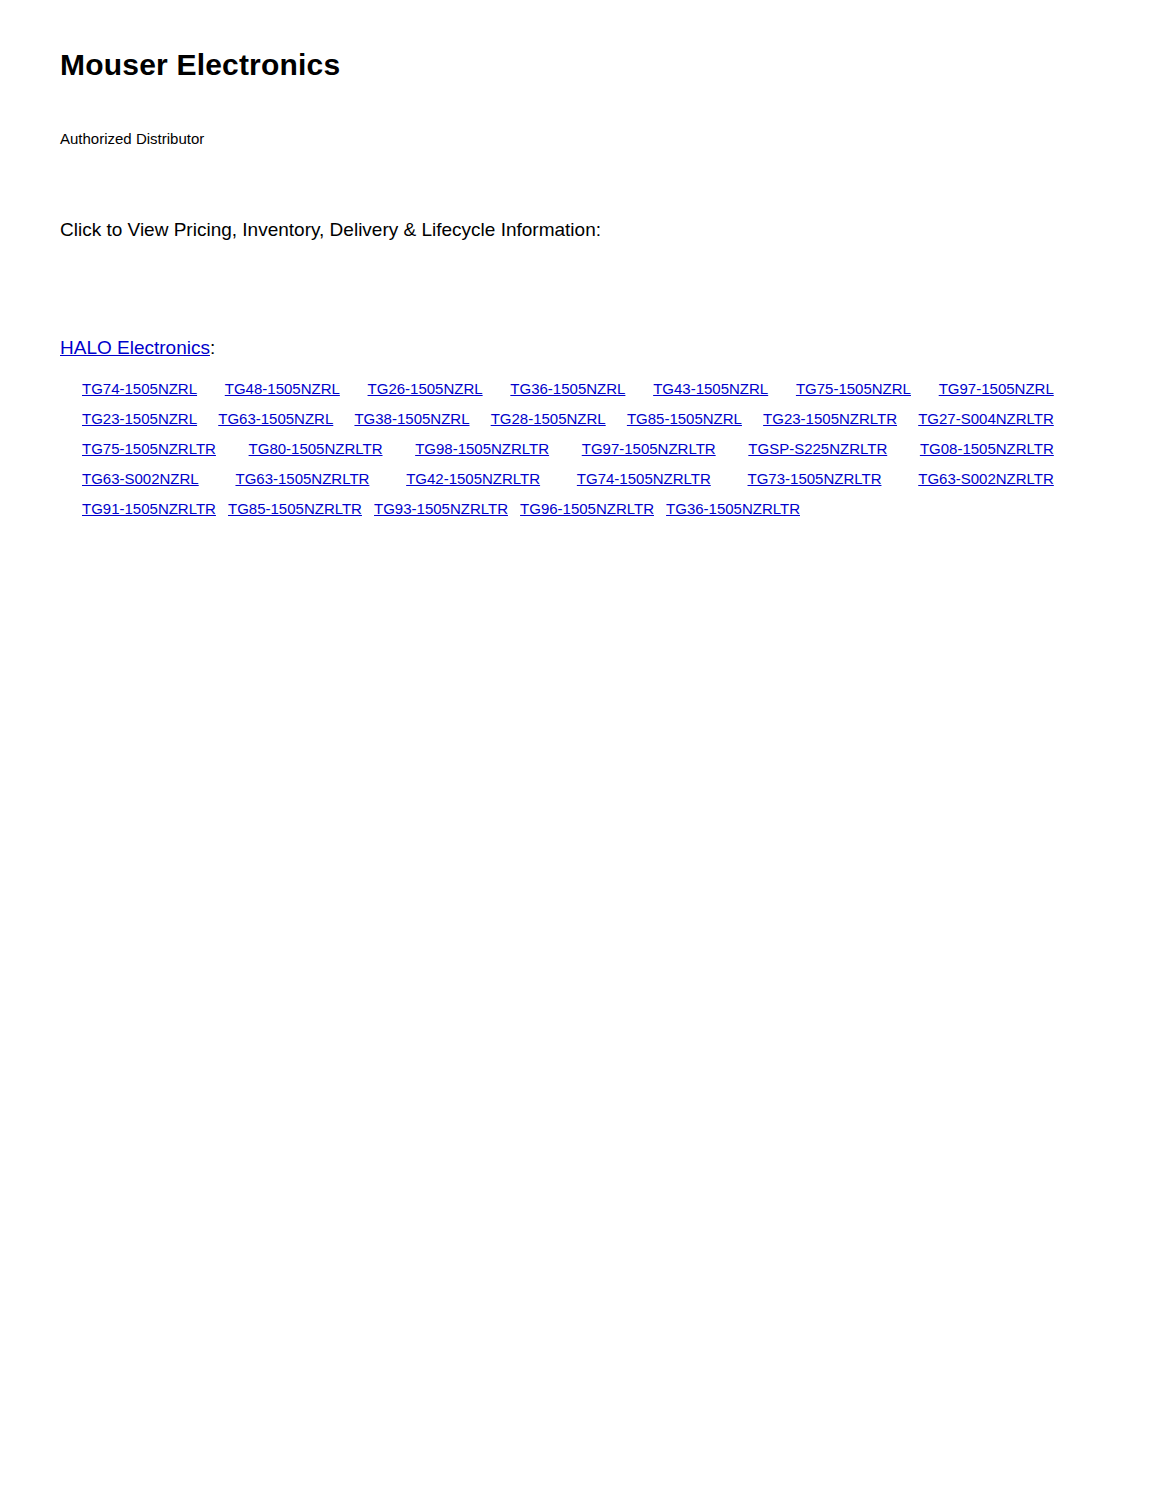Mouser Electronics
Authorized Distributor
Click to View Pricing, Inventory, Delivery & Lifecycle Information:
HALO Electronics:
TG74-1505NZRL TG48-1505NZRL TG26-1505NZRL TG36-1505NZRL TG43-1505NZRL TG75-1505NZRL TG97-1505NZRL TG23-1505NZRL TG63-1505NZRL TG38-1505NZRL TG28-1505NZRL TG85-1505NZRL TG23-1505NZRLTR TG27-S004NZRLTR TG75-1505NZRLTR TG80-1505NZRLTR TG98-1505NZRLTR TG97-1505NZRLTR TGSP-S225NZRLTR TG08-1505NZRLTR TG63-S002NZRL TG63-1505NZRLTR TG42-1505NZRLTR TG74-1505NZRLTR TG73-1505NZRLTR TG63-S002NZRLTR TG91-1505NZRLTR TG85-1505NZRLTR TG93-1505NZRLTR TG96-1505NZRLTR TG36-1505NZRLTR